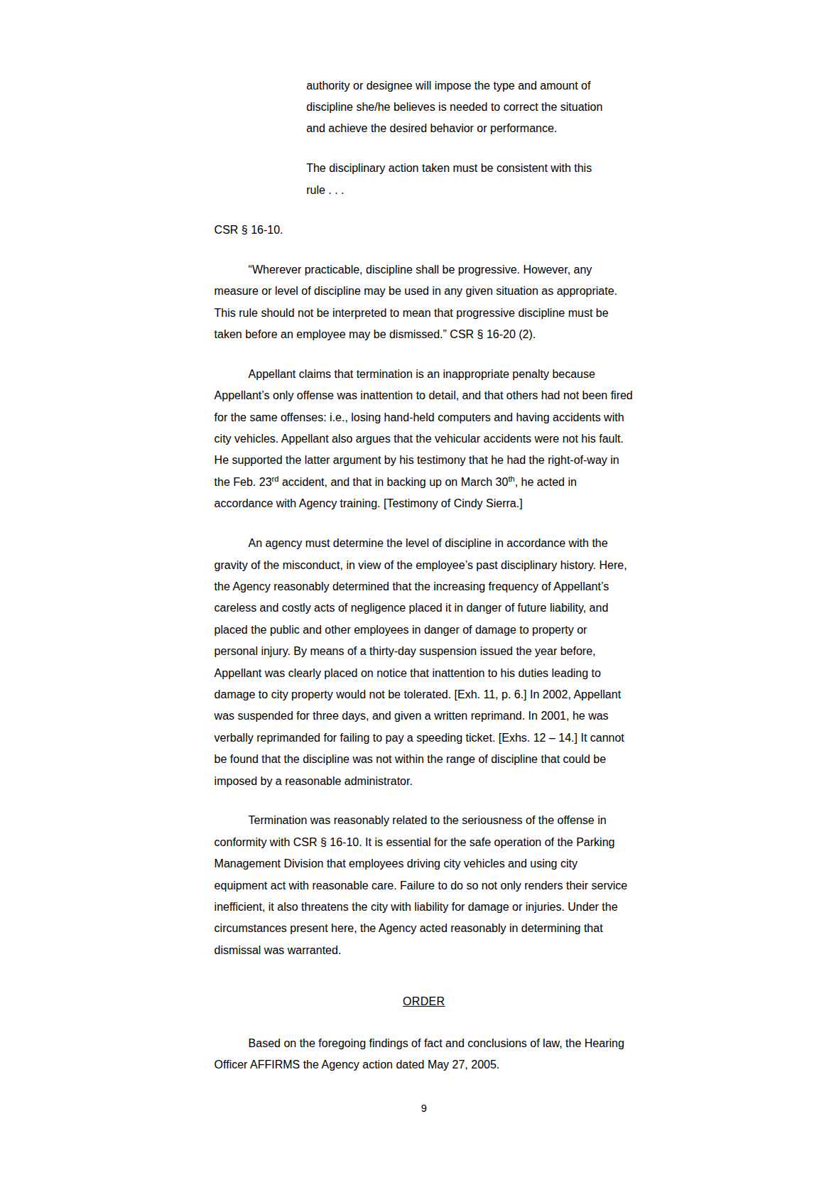authority or designee will impose the type and amount of discipline she/he believes is needed to correct the situation and achieve the desired behavior or performance.
The disciplinary action taken must be consistent with this rule . . .
CSR § 16-10.
“Wherever practicable, discipline shall be progressive. However, any measure or level of discipline may be used in any given situation as appropriate. This rule should not be interpreted to mean that progressive discipline must be taken before an employee may be dismissed.” CSR § 16-20 (2).
Appellant claims that termination is an inappropriate penalty because Appellant’s only offense was inattention to detail, and that others had not been fired for the same offenses: i.e., losing hand-held computers and having accidents with city vehicles. Appellant also argues that the vehicular accidents were not his fault. He supported the latter argument by his testimony that he had the right-of-way in the Feb. 23rd accident, and that in backing up on March 30th, he acted in accordance with Agency training. [Testimony of Cindy Sierra.]
An agency must determine the level of discipline in accordance with the gravity of the misconduct, in view of the employee’s past disciplinary history. Here, the Agency reasonably determined that the increasing frequency of Appellant’s careless and costly acts of negligence placed it in danger of future liability, and placed the public and other employees in danger of damage to property or personal injury. By means of a thirty-day suspension issued the year before, Appellant was clearly placed on notice that inattention to his duties leading to damage to city property would not be tolerated. [Exh. 11, p. 6.] In 2002, Appellant was suspended for three days, and given a written reprimand. In 2001, he was verbally reprimanded for failing to pay a speeding ticket. [Exhs. 12 – 14.] It cannot be found that the discipline was not within the range of discipline that could be imposed by a reasonable administrator.
Termination was reasonably related to the seriousness of the offense in conformity with CSR § 16-10. It is essential for the safe operation of the Parking Management Division that employees driving city vehicles and using city equipment act with reasonable care. Failure to do so not only renders their service inefficient, it also threatens the city with liability for damage or injuries. Under the circumstances present here, the Agency acted reasonably in determining that dismissal was warranted.
ORDER
Based on the foregoing findings of fact and conclusions of law, the Hearing Officer AFFIRMS the Agency action dated May 27, 2005.
9